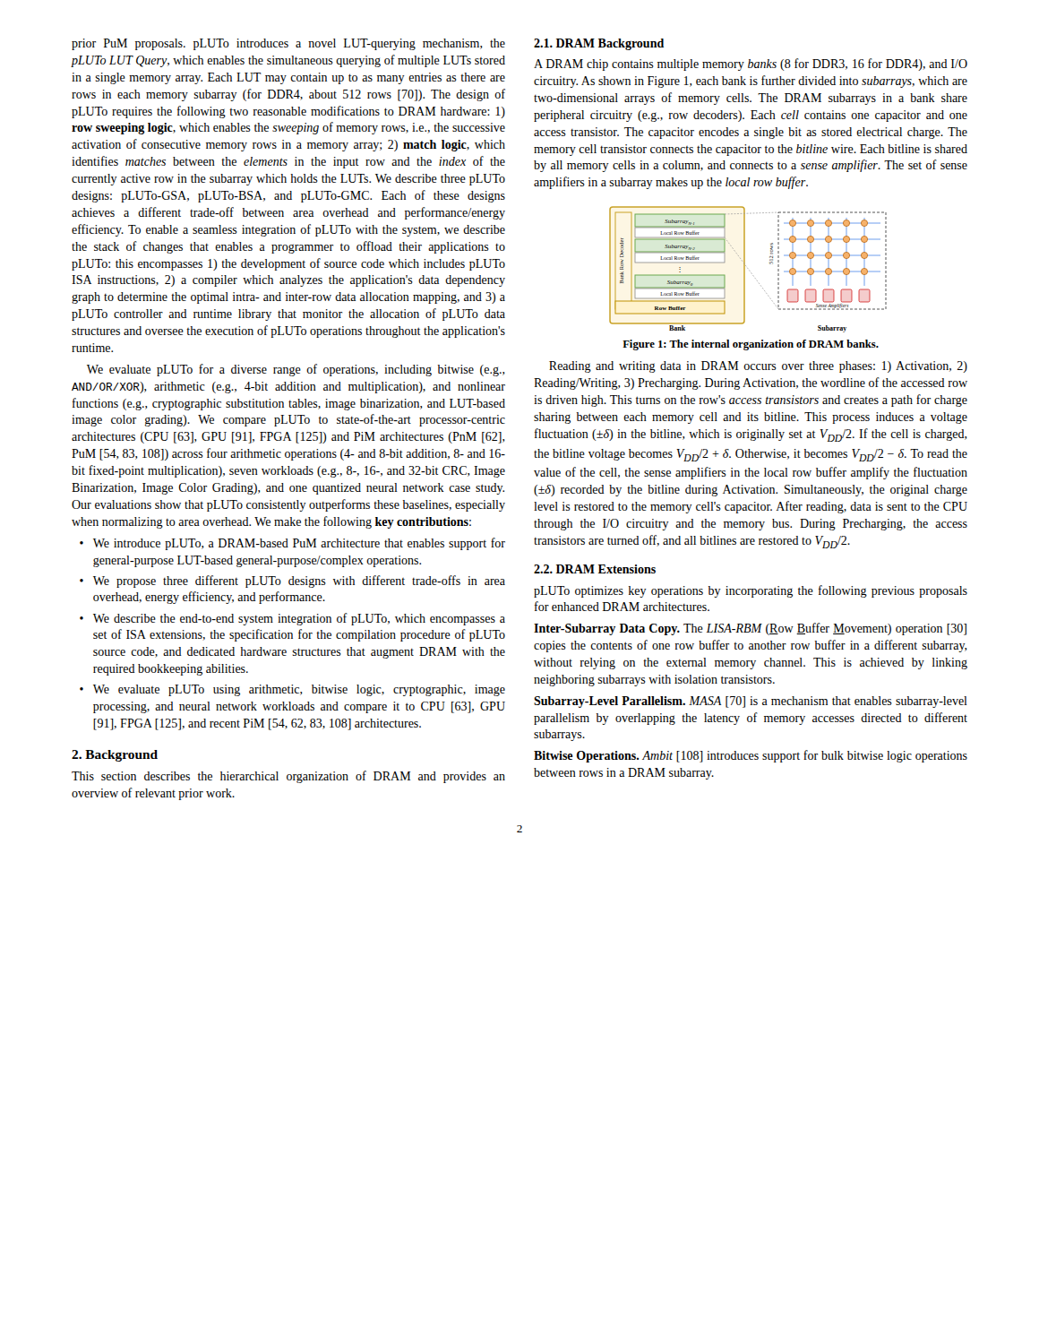prior PuM proposals. pLUTo introduces a novel LUT-querying mechanism, the pLUTo LUT Query, which enables the simultaneous querying of multiple LUTs stored in a single memory array. Each LUT may contain up to as many entries as there are rows in each memory subarray (for DDR4, about 512 rows [70]). The design of pLUTo requires the following two reasonable modifications to DRAM hardware: 1) row sweeping logic, which enables the sweeping of memory rows, i.e., the successive activation of consecutive memory rows in a memory array; 2) match logic, which identifies matches between the elements in the input row and the index of the currently active row in the subarray which holds the LUTs. We describe three pLUTo designs: pLUTo-GSA, pLUTo-BSA, and pLUTo-GMC. Each of these designs achieves a different trade-off between area overhead and performance/energy efficiency. To enable a seamless integration of pLUTo with the system, we describe the stack of changes that enables a programmer to offload their applications to pLUTo: this encompasses 1) the development of source code which includes pLUTo ISA instructions, 2) a compiler which analyzes the application's data dependency graph to determine the optimal intra- and inter-row data allocation mapping, and 3) a pLUTo controller and runtime library that monitor the allocation of pLUTo data structures and oversee the execution of pLUTo operations throughout the application's runtime.
We evaluate pLUTo for a diverse range of operations, including bitwise (e.g., AND/OR/XOR), arithmetic (e.g., 4-bit addition and multiplication), and nonlinear functions (e.g., cryptographic substitution tables, image binarization, and LUT-based image color grading). We compare pLUTo to state-of-the-art processor-centric architectures (CPU [63], GPU [91], FPGA [125]) and PiM architectures (PnM [62], PuM [54, 83, 108]) across four arithmetic operations (4- and 8-bit addition, 8- and 16-bit fixed-point multiplication), seven workloads (e.g., 8-, 16-, and 32-bit CRC, Image Binarization, Image Color Grading), and one quantized neural network case study. Our evaluations show that pLUTo consistently outperforms these baselines, especially when normalizing to area overhead. We make the following key contributions:
We introduce pLUTo, a DRAM-based PuM architecture that enables support for general-purpose LUT-based general-purpose/complex operations.
We propose three different pLUTo designs with different trade-offs in area overhead, energy efficiency, and performance.
We describe the end-to-end system integration of pLUTo, which encompasses a set of ISA extensions, the specification for the compilation procedure of pLUTo source code, and dedicated hardware structures that augment DRAM with the required bookkeeping abilities.
We evaluate pLUTo using arithmetic, bitwise logic, cryptographic, image processing, and neural network workloads and compare it to CPU [63], GPU [91], FPGA [125], and recent PiM [54, 62, 83, 108] architectures.
2. Background
This section describes the hierarchical organization of DRAM and provides an overview of relevant prior work.
2.1. DRAM Background
A DRAM chip contains multiple memory banks (8 for DDR3, 16 for DDR4), and I/O circuitry. As shown in Figure 1, each bank is further divided into subarrays, which are two-dimensional arrays of memory cells. The DRAM subarrays in a bank share peripheral circuitry (e.g., row decoders). Each cell contains one capacitor and one access transistor. The capacitor encodes a single bit as stored electrical charge. The memory cell transistor connects the capacitor to the bitline wire. Each bitline is shared by all memory cells in a column, and connects to a sense amplifier. The set of sense amplifiers in a subarray makes up the local row buffer.
Bank Row Decoder SubarrayN-1 Local Row Buffer SubarrayN-2 Local Row Buffer ⋮ Subarray0 Local Row Buffer Row Buffer Bank 512 rows Sense Amplifiers Subarray
Figure 1: The internal organization of DRAM banks.
Reading and writing data in DRAM occurs over three phases: 1) Activation, 2) Reading/Writing, 3) Precharging. During Activation, the wordline of the accessed row is driven high. This turns on the row's access transistors and creates a path for charge sharing between each memory cell and its bitline. This process induces a voltage fluctuation (±δ) in the bitline, which is originally set at VDD/2. If the cell is charged, the bitline voltage becomes VDD/2 + δ. Otherwise, it becomes VDD/2 − δ. To read the value of the cell, the sense amplifiers in the local row buffer amplify the fluctuation (±δ) recorded by the bitline during Activation. Simultaneously, the original charge level is restored to the memory cell's capacitor. After reading, data is sent to the CPU through the I/O circuitry and the memory bus. During Precharging, the access transistors are turned off, and all bitlines are restored to VDD/2.
2.2. DRAM Extensions
pLUTo optimizes key operations by incorporating the following previous proposals for enhanced DRAM architectures.
Inter-Subarray Data Copy. The LISA-RBM (Row Buffer Movement) operation [30] copies the contents of one row buffer to another row buffer in a different subarray, without relying on the external memory channel. This is achieved by linking neighboring subarrays with isolation transistors.
Subarray-Level Parallelism. MASA [70] is a mechanism that enables subarray-level parallelism by overlapping the latency of memory accesses directed to different subarrays.
Bitwise Operations. Ambit [108] introduces support for bulk bitwise logic operations between rows in a DRAM subarray.
2